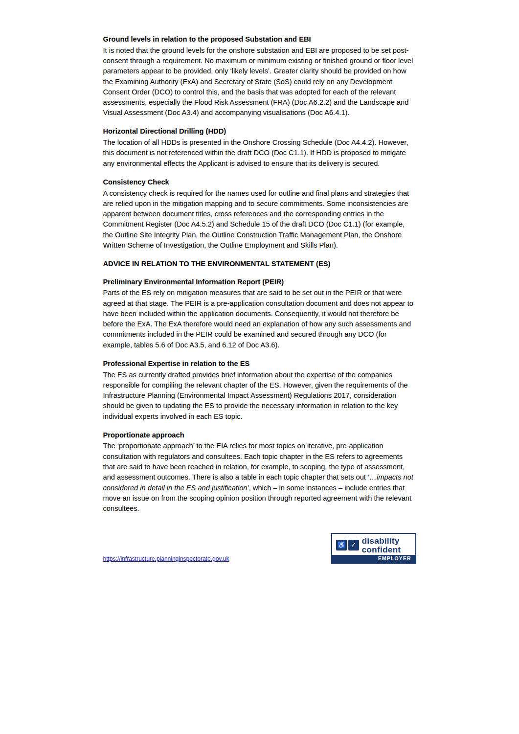Ground levels in relation to the proposed Substation and EBI
It is noted that the ground levels for the onshore substation and EBI are proposed to be set post-consent through a requirement. No maximum or minimum existing or finished ground or floor level parameters appear to be provided, only ‘likely levels’. Greater clarity should be provided on how the Examining Authority (ExA) and Secretary of State (SoS) could rely on any Development Consent Order (DCO) to control this, and the basis that was adopted for each of the relevant assessments, especially the Flood Risk Assessment (FRA) (Doc A6.2.2) and the Landscape and Visual Assessment (Doc A3.4) and accompanying visualisations (Doc A6.4.1).
Horizontal Directional Drilling (HDD)
The location of all HDDs is presented in the Onshore Crossing Schedule (Doc A4.4.2). However, this document is not referenced within the draft DCO (Doc C1.1). If HDD is proposed to mitigate any environmental effects the Applicant is advised to ensure that its delivery is secured.
Consistency Check
A consistency check is required for the names used for outline and final plans and strategies that are relied upon in the mitigation mapping and to secure commitments. Some inconsistencies are apparent between document titles, cross references and the corresponding entries in the Commitment Register (Doc A4.5.2) and Schedule 15 of the draft DCO (Doc C1.1) (for example, the Outline Site Integrity Plan, the Outline Construction Traffic Management Plan, the Onshore Written Scheme of Investigation, the Outline Employment and Skills Plan).
ADVICE IN RELATION TO THE ENVIRONMENTAL STATEMENT (ES)
Preliminary Environmental Information Report (PEIR)
Parts of the ES rely on mitigation measures that are said to be set out in the PEIR or that were agreed at that stage. The PEIR is a pre-application consultation document and does not appear to have been included within the application documents. Consequently, it would not therefore be before the ExA. The ExA therefore would need an explanation of how any such assessments and commitments included in the PEIR could be examined and secured through any DCO (for example, tables 5.6 of Doc A3.5, and 6.12 of Doc A3.6).
Professional Expertise in relation to the ES
The ES as currently drafted provides brief information about the expertise of the companies responsible for compiling the relevant chapter of the ES. However, given the requirements of the Infrastructure Planning (Environmental Impact Assessment) Regulations 2017, consideration should be given to updating the ES to provide the necessary information in relation to the key individual experts involved in each ES topic.
Proportionate approach
The ‘proportionate approach’ to the EIA relies for most topics on iterative, pre-application consultation with regulators and consultees. Each topic chapter in the ES refers to agreements that are said to have been reached in relation, for example, to scoping, the type of assessment, and assessment outcomes. There is also a table in each topic chapter that sets out ‘…impacts not considered in detail in the ES and justification’, which – in some instances – include entries that move an issue on from the scoping opinion position through reported agreement with the relevant consultees.
https://infrastructure.planninginspectorate.gov.uk
♿
✓
disability
confident
EMPLOYER